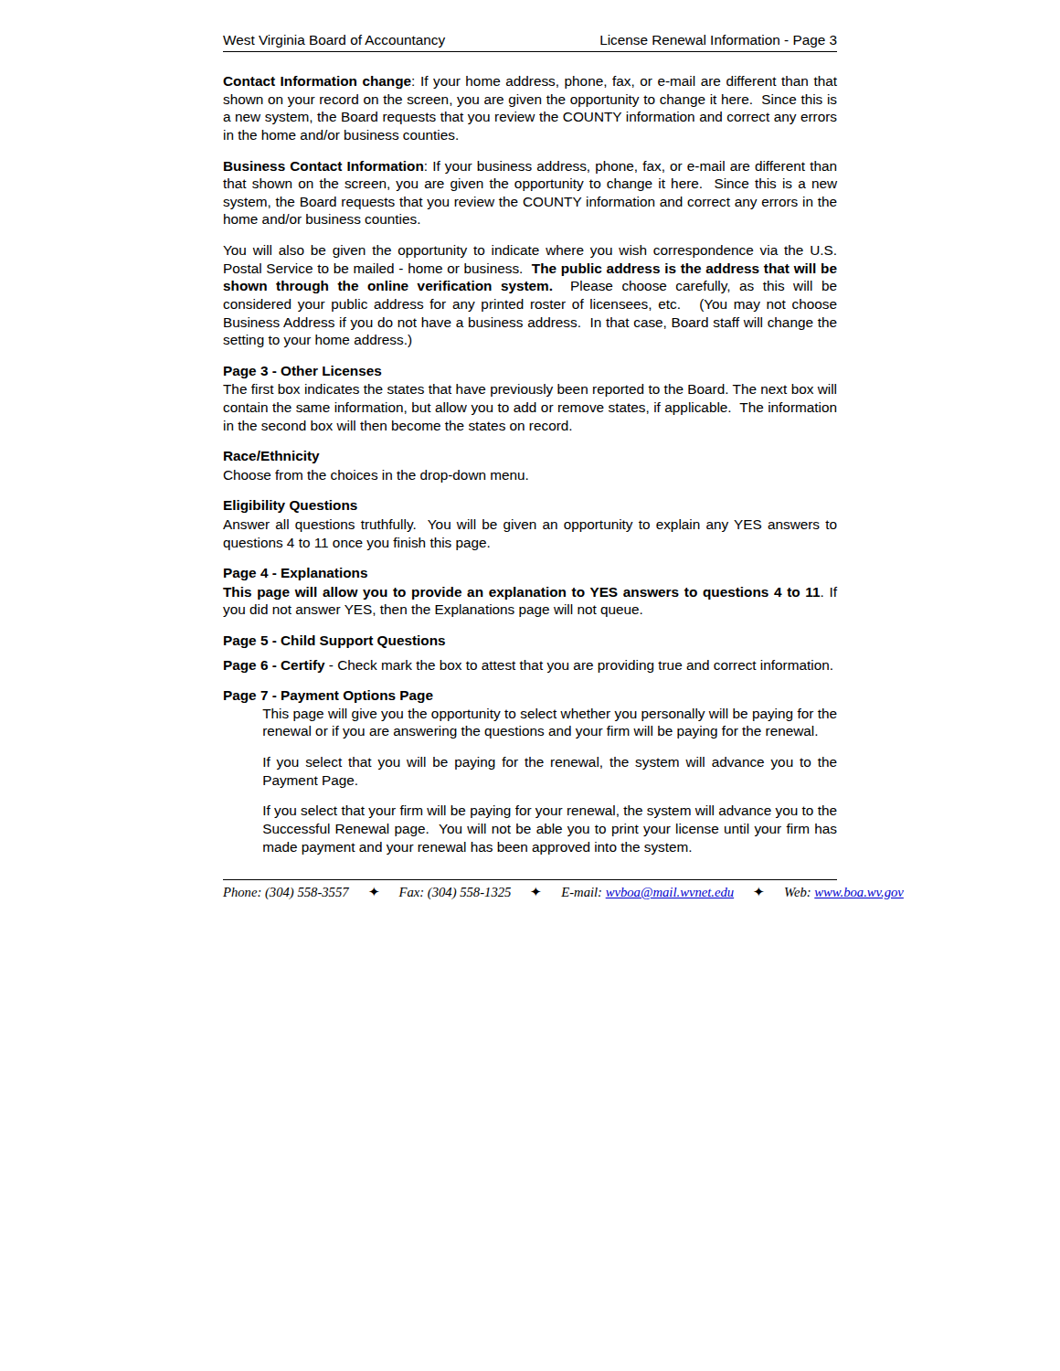West Virginia Board of Accountancy
License Renewal Information - Page 3
Contact Information change: If your home address, phone, fax, or e-mail are different than that shown on your record on the screen, you are given the opportunity to change it here. Since this is a new system, the Board requests that you review the COUNTY information and correct any errors in the home and/or business counties.
Business Contact Information: If your business address, phone, fax, or e-mail are different than that shown on the screen, you are given the opportunity to change it here. Since this is a new system, the Board requests that you review the COUNTY information and correct any errors in the home and/or business counties.
You will also be given the opportunity to indicate where you wish correspondence via the U.S. Postal Service to be mailed - home or business. The public address is the address that will be shown through the online verification system. Please choose carefully, as this will be considered your public address for any printed roster of licensees, etc. (You may not choose Business Address if you do not have a business address. In that case, Board staff will change the setting to your home address.)
Page 3 - Other Licenses
The first box indicates the states that have previously been reported to the Board. The next box will contain the same information, but allow you to add or remove states, if applicable. The information in the second box will then become the states on record.
Race/Ethnicity
Choose from the choices in the drop-down menu.
Eligibility Questions
Answer all questions truthfully. You will be given an opportunity to explain any YES answers to questions 4 to 11 once you finish this page.
Page 4 - Explanations
This page will allow you to provide an explanation to YES answers to questions 4 to 11. If you did not answer YES, then the Explanations page will not queue.
Page 5 - Child Support Questions
Page 6 - Certify - Check mark the box to attest that you are providing true and correct information.
Page 7 - Payment Options Page
This page will give you the opportunity to select whether you personally will be paying for the renewal or if you are answering the questions and your firm will be paying for the renewal.
If you select that you will be paying for the renewal, the system will advance you to the Payment Page.
If you select that your firm will be paying for your renewal, the system will advance you to the Successful Renewal page. You will not be able you to print your license until your firm has made payment and your renewal has been approved into the system.
Phone: (304) 558-3557 ✦ Fax: (304) 558-1325 ✦ E-mail: wvboa@mail.wvnet.edu ✦ Web: www.boa.wv.gov